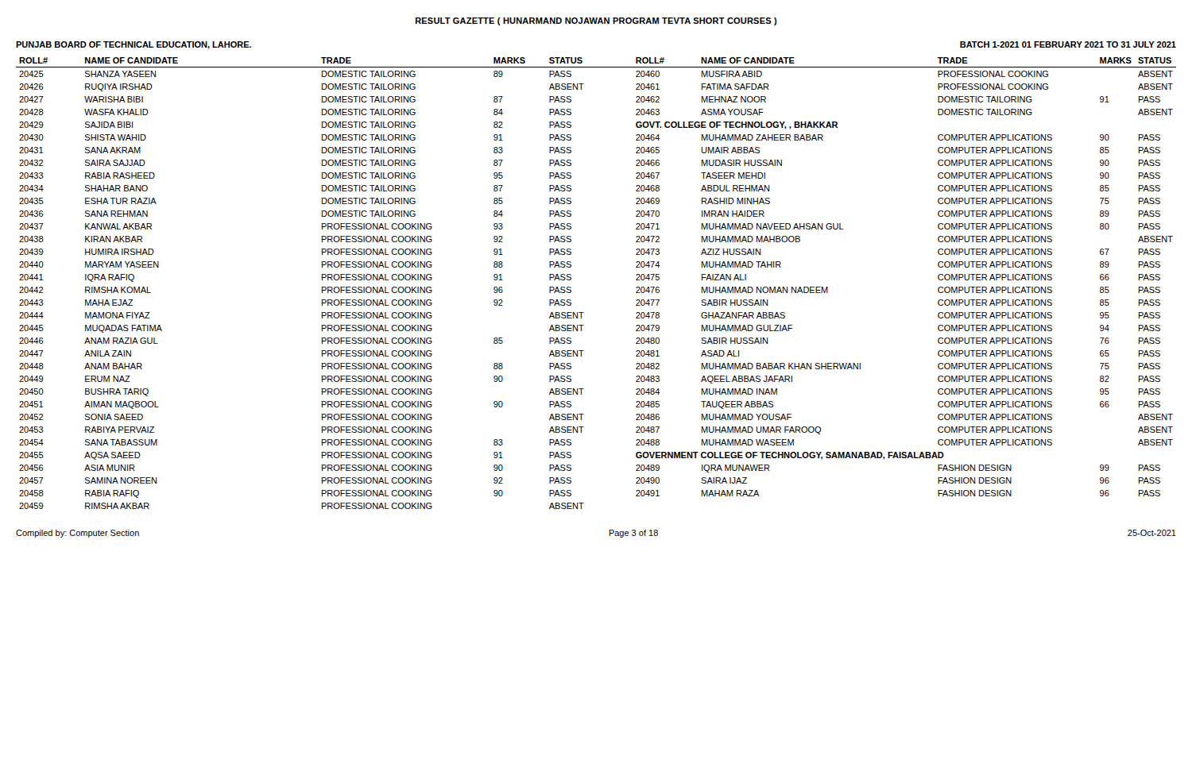RESULT GAZETTE ( HUNARMAND NOJAWAN PROGRAM TEVTA SHORT COURSES )
PUNJAB BOARD OF TECHNICAL EDUCATION, LAHORE.
BATCH 1-2021 01 FEBRUARY 2021 TO 31 JULY 2021
| ROLL# | NAME OF CANDIDATE | TRADE | MARKS | STATUS | ROLL# | NAME OF CANDIDATE | TRADE | MARKS | STATUS |
| --- | --- | --- | --- | --- | --- | --- | --- | --- | --- |
| 20425 | SHANZA YASEEN | DOMESTIC TAILORING | 89 | PASS | 20460 | MUSFIRA ABID | PROFESSIONAL COOKING | | ABSENT |
| 20426 | RUQIYA IRSHAD | DOMESTIC TAILORING | | ABSENT | 20461 | FATIMA SAFDAR | PROFESSIONAL COOKING | | ABSENT |
| 20427 | WARISHA BIBI | DOMESTIC TAILORING | 87 | PASS | 20462 | MEHNAZ NOOR | DOMESTIC TAILORING | 91 | PASS |
| 20428 | WASFA KHALID | DOMESTIC TAILORING | 84 | PASS | 20463 | ASMA YOUSAF | DOMESTIC TAILORING | | ABSENT |
| 20429 | SAJIDA BIBI | DOMESTIC TAILORING | 82 | PASS | GOVT. COLLEGE OF TECHNOLOGY, , BHAKKAR |
| 20430 | SHISTA WAHID | DOMESTIC TAILORING | 91 | PASS | 20464 | MUHAMMAD ZAHEER BABAR | COMPUTER APPLICATIONS | 90 | PASS |
| 20431 | SANA AKRAM | DOMESTIC TAILORING | 83 | PASS | 20465 | UMAIR ABBAS | COMPUTER APPLICATIONS | 85 | PASS |
| 20432 | SAIRA SAJJAD | DOMESTIC TAILORING | 87 | PASS | 20466 | MUDASIR HUSSAIN | COMPUTER APPLICATIONS | 90 | PASS |
| 20433 | RABIA RASHEED | DOMESTIC TAILORING | 95 | PASS | 20467 | TASEER MEHDI | COMPUTER APPLICATIONS | 90 | PASS |
| 20434 | SHAHAR BANO | DOMESTIC TAILORING | 87 | PASS | 20468 | ABDUL REHMAN | COMPUTER APPLICATIONS | 85 | PASS |
| 20435 | ESHA TUR RAZIA | DOMESTIC TAILORING | 85 | PASS | 20469 | RASHID MINHAS | COMPUTER APPLICATIONS | 75 | PASS |
| 20436 | SANA REHMAN | DOMESTIC TAILORING | 84 | PASS | 20470 | IMRAN HAIDER | COMPUTER APPLICATIONS | 89 | PASS |
| 20437 | KANWAL AKBAR | PROFESSIONAL COOKING | 93 | PASS | 20471 | MUHAMMAD NAVEED AHSAN GUL | COMPUTER APPLICATIONS | 80 | PASS |
| 20438 | KIRAN AKBAR | PROFESSIONAL COOKING | 92 | PASS | 20472 | MUHAMMAD MAHBOOB | COMPUTER APPLICATIONS | | ABSENT |
| 20439 | HUMIRA IRSHAD | PROFESSIONAL COOKING | 91 | PASS | 20473 | AZIZ HUSSAIN | COMPUTER APPLICATIONS | 67 | PASS |
| 20440 | MARYAM YASEEN | PROFESSIONAL COOKING | 88 | PASS | 20474 | MUHAMMAD TAHIR | COMPUTER APPLICATIONS | 89 | PASS |
| 20441 | IQRA RAFIQ | PROFESSIONAL COOKING | 91 | PASS | 20475 | FAIZAN ALI | COMPUTER APPLICATIONS | 66 | PASS |
| 20442 | RIMSHA KOMAL | PROFESSIONAL COOKING | 96 | PASS | 20476 | MUHAMMAD NOMAN NADEEM | COMPUTER APPLICATIONS | 85 | PASS |
| 20443 | MAHA EJAZ | PROFESSIONAL COOKING | 92 | PASS | 20477 | SABIR HUSSAIN | COMPUTER APPLICATIONS | 85 | PASS |
| 20444 | MAMONA FIYAZ | PROFESSIONAL COOKING | | ABSENT | 20478 | GHAZANFAR ABBAS | COMPUTER APPLICATIONS | 95 | PASS |
| 20445 | MUQADAS FATIMA | PROFESSIONAL COOKING | | ABSENT | 20479 | MUHAMMAD GULZIAF | COMPUTER APPLICATIONS | 94 | PASS |
| 20446 | ANAM RAZIA GUL | PROFESSIONAL COOKING | 85 | PASS | 20480 | SABIR HUSSAIN | COMPUTER APPLICATIONS | 76 | PASS |
| 20447 | ANILA ZAIN | PROFESSIONAL COOKING | | ABSENT | 20481 | ASAD ALI | COMPUTER APPLICATIONS | 65 | PASS |
| 20448 | ANAM BAHAR | PROFESSIONAL COOKING | 88 | PASS | 20482 | MUHAMMAD BABAR KHAN SHERWANI | COMPUTER APPLICATIONS | 75 | PASS |
| 20449 | ERUM NAZ | PROFESSIONAL COOKING | 90 | PASS | 20483 | AQEEL ABBAS JAFARI | COMPUTER APPLICATIONS | 82 | PASS |
| 20450 | BUSHRA TARIQ | PROFESSIONAL COOKING | | ABSENT | 20484 | MUHAMMAD INAM | COMPUTER APPLICATIONS | 95 | PASS |
| 20451 | AIMAN MAQBOOL | PROFESSIONAL COOKING | 90 | PASS | 20485 | TAUQEER ABBAS | COMPUTER APPLICATIONS | 66 | PASS |
| 20452 | SONIA SAEED | PROFESSIONAL COOKING | | ABSENT | 20486 | MUHAMMAD YOUSAF | COMPUTER APPLICATIONS | | ABSENT |
| 20453 | RABIYA PERVAIZ | PROFESSIONAL COOKING | | ABSENT | 20487 | MUHAMMAD UMAR FAROOQ | COMPUTER APPLICATIONS | | ABSENT |
| 20454 | SANA TABASSUM | PROFESSIONAL COOKING | 83 | PASS | 20488 | MUHAMMAD WASEEM | COMPUTER APPLICATIONS | | ABSENT |
| 20455 | AQSA SAEED | PROFESSIONAL COOKING | 91 | PASS | GOVERNMENT COLLEGE OF TECHNOLOGY, SAMANABAD, FAISALABAD |
| 20456 | ASIA MUNIR | PROFESSIONAL COOKING | 90 | PASS | 20489 | IQRA MUNAWER | FASHION DESIGN | 99 | PASS |
| 20457 | SAMINA NOREEN | PROFESSIONAL COOKING | 92 | PASS | 20490 | SAIRA IJAZ | FASHION DESIGN | 96 | PASS |
| 20458 | RABIA RAFIQ | PROFESSIONAL COOKING | 90 | PASS | 20491 | MAHAM RAZA | FASHION DESIGN | 96 | PASS |
| 20459 | RIMSHA AKBAR | PROFESSIONAL COOKING | | ABSENT | | | | | |
Compiled by: Computer Section
Page 3 of 18
25-Oct-2021